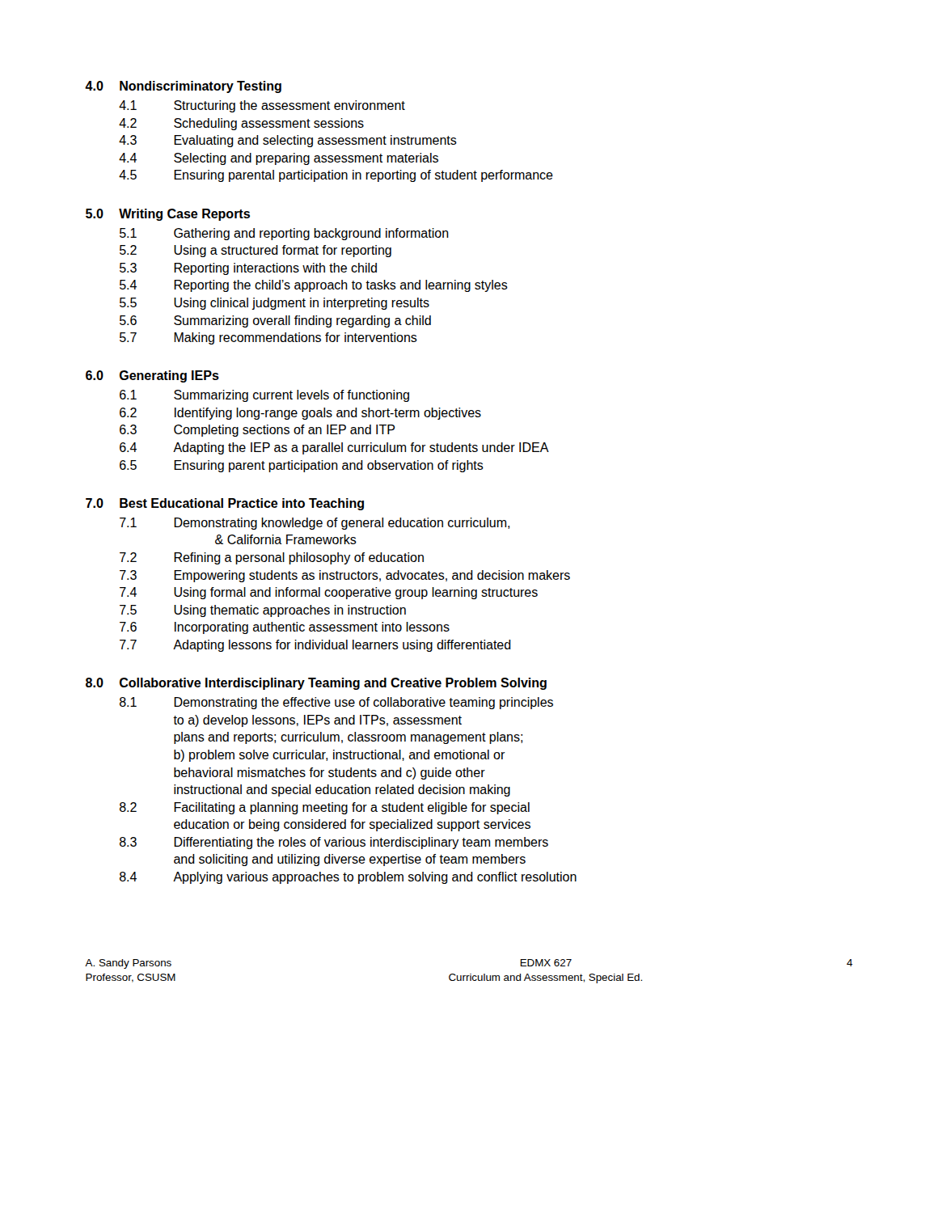4.0 Nondiscriminatory Testing
4.1 Structuring the assessment environment
4.2 Scheduling assessment sessions
4.3 Evaluating and selecting assessment instruments
4.4 Selecting and preparing assessment materials
4.5 Ensuring parental participation in reporting of student performance
5.0 Writing Case Reports
5.1 Gathering and reporting background information
5.2 Using a structured format for reporting
5.3 Reporting interactions with the child
5.4 Reporting the child’s approach to tasks and learning styles
5.5 Using clinical judgment in interpreting results
5.6 Summarizing overall finding regarding a child
5.7 Making recommendations for interventions
6.0 Generating IEPs
6.1 Summarizing current levels of functioning
6.2 Identifying long-range goals and short-term objectives
6.3 Completing sections of an IEP and ITP
6.4 Adapting the IEP as a parallel curriculum for students under IDEA
6.5 Ensuring parent participation and observation of rights
7.0 Best Educational Practice into Teaching
7.1 Demonstrating knowledge of general education curriculum, & California Frameworks
7.2 Refining a personal philosophy of education
7.3 Empowering students as instructors, advocates, and decision makers
7.4 Using formal and informal cooperative group learning structures
7.5 Using thematic approaches in instruction
7.6 Incorporating authentic assessment into lessons
7.7 Adapting lessons for individual learners using differentiated
8.0 Collaborative Interdisciplinary Teaming and Creative Problem Solving
8.1 Demonstrating the effective use of collaborative teaming principles to a) develop lessons, IEPs and ITPs, assessment plans and reports; curriculum, classroom management plans; b) problem solve curricular, instructional, and emotional or behavioral mismatches for students and c) guide other instructional and special education related decision making
8.2 Facilitating a planning meeting for a student eligible for special education or being considered for specialized support services
8.3 Differentiating the roles of various interdisciplinary team members and soliciting and utilizing diverse expertise of team members
8.4 Applying various approaches to problem solving and conflict resolution
A. Sandy Parsons
Professor, CSUSM
EDMX 627
Curriculum and Assessment, Special Ed.
4